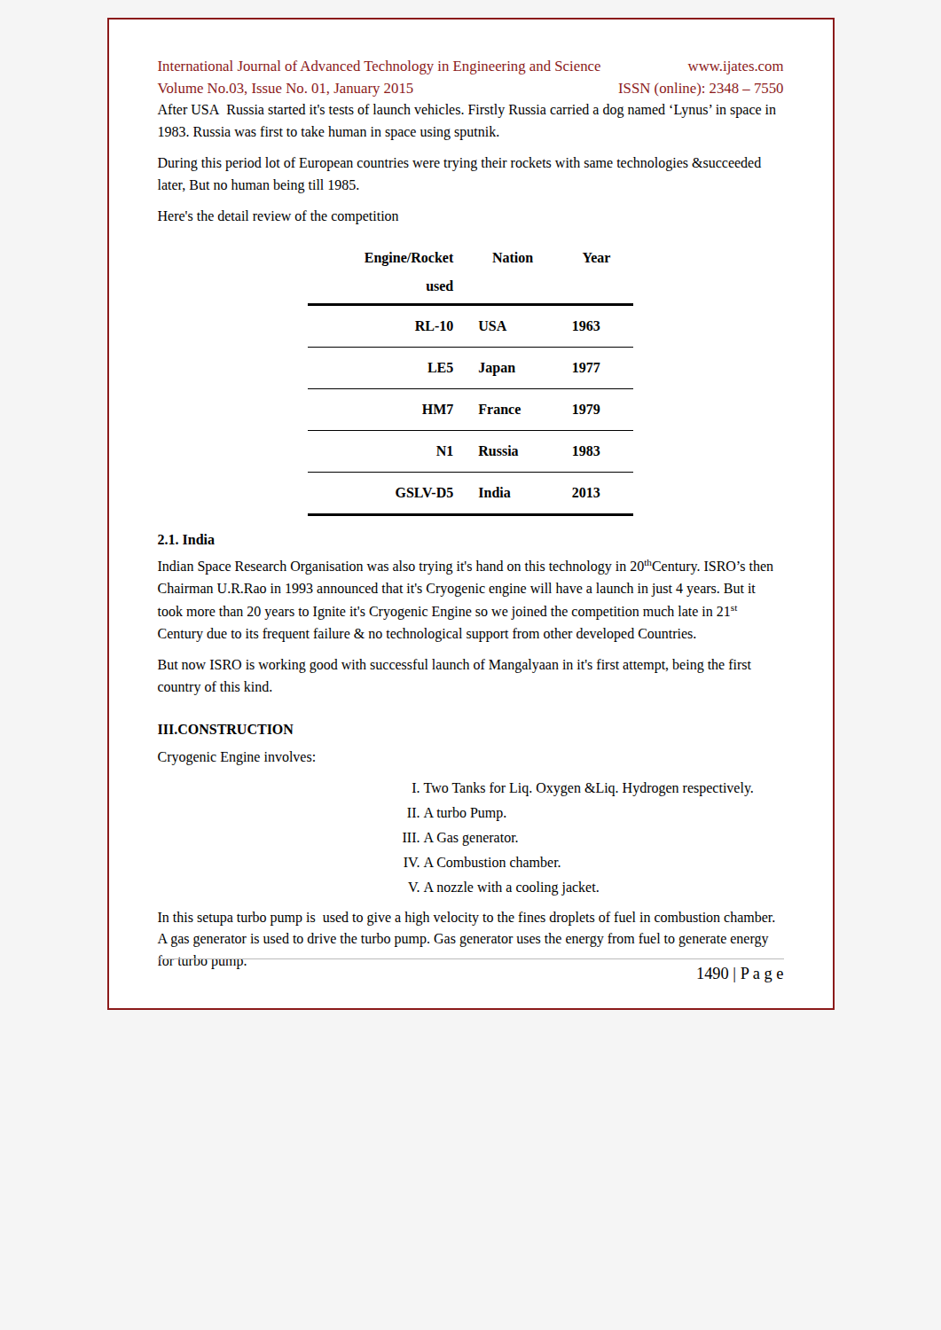International Journal of Advanced Technology in Engineering and Science www.ijates.com
Volume No.03, Issue No. 01, January 2015 ISSN (online): 2348 – 7550
After USA Russia started it's tests of launch vehicles. Firstly Russia carried a dog named ‘Lynus’ in space in 1983. Russia was first to take human in space using sputnik.
During this period lot of European countries were trying their rockets with same technologies &succeeded later, But no human being till 1985.
Here's the detail review of the competition
| Engine/Rocket | Nation | Year |
| --- | --- | --- |
| used | | |
| RL-10 | USA | 1963 |
| LE5 | Japan | 1977 |
| HM7 | France | 1979 |
| N1 | Russia | 1983 |
| GSLV-D5 | India | 2013 |
2.1. India
Indian Space Research Organisation was also trying it's hand on this technology in 20thCentury. ISRO’s then Chairman U.R.Rao in 1993 announced that it's Cryogenic engine will have a launch in just 4 years. But it took more than 20 years to Ignite it's Cryogenic Engine so we joined the competition much late in 21st Century due to its frequent failure & no technological support from other developed Countries.
But now ISRO is working good with successful launch of Mangalyaan in it's first attempt, being the first country of this kind.
III.CONSTRUCTION
Cryogenic Engine involves:
Two Tanks for Liq. Oxygen &Liq. Hydrogen respectively.
A turbo Pump.
A Gas generator.
A Combustion chamber.
A nozzle with a cooling jacket.
In this setupa turbo pump is used to give a high velocity to the fines droplets of fuel in combustion chamber. A gas generator is used to drive the turbo pump. Gas generator uses the energy from fuel to generate energy for turbo pump.
1490 | P a g e